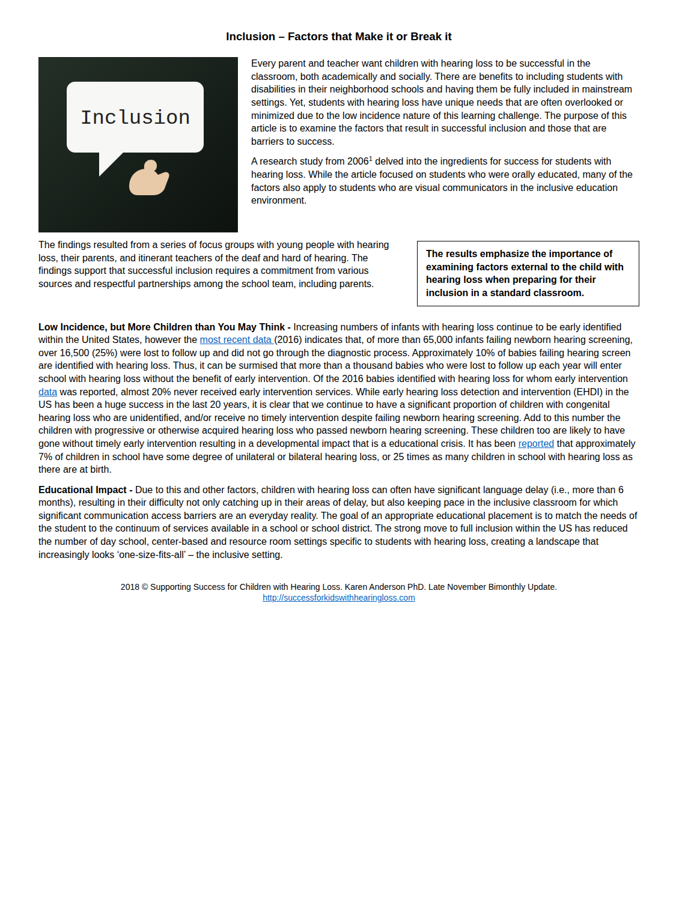Inclusion – Factors that Make it or Break it
Every parent and teacher want children with hearing loss to be successful in the classroom, both academically and socially. There are benefits to including students with disabilities in their neighborhood schools and having them be fully included in mainstream settings. Yet, students with hearing loss have unique needs that are often overlooked or minimized due to the low incidence nature of this learning challenge. The purpose of this article is to examine the factors that result in successful inclusion and those that are barriers to success.
A research study from 20061 delved into the ingredients for success for students with hearing loss. While the article focused on students who were orally educated, many of the factors also apply to students who are visual communicators in the inclusive education environment.
The results emphasize the importance of examining factors external to the child with hearing loss when preparing for their inclusion in a standard classroom.
The findings resulted from a series of focus groups with young people with hearing loss, their parents, and itinerant teachers of the deaf and hard of hearing. The findings support that successful inclusion requires a commitment from various sources and respectful partnerships among the school team, including parents.
Low Incidence, but More Children than You May Think - Increasing numbers of infants with hearing loss continue to be early identified within the United States, however the most recent data (2016) indicates that, of more than 65,000 infants failing newborn hearing screening, over 16,500 (25%) were lost to follow up and did not go through the diagnostic process. Approximately 10% of babies failing hearing screen are identified with hearing loss. Thus, it can be surmised that more than a thousand babies who were lost to follow up each year will enter school with hearing loss without the benefit of early intervention. Of the 2016 babies identified with hearing loss for whom early intervention data was reported, almost 20% never received early intervention services. While early hearing loss detection and intervention (EHDI) in the US has been a huge success in the last 20 years, it is clear that we continue to have a significant proportion of children with congenital hearing loss who are unidentified, and/or receive no timely intervention despite failing newborn hearing screening. Add to this number the children with progressive or otherwise acquired hearing loss who passed newborn hearing screening. These children too are likely to have gone without timely early intervention resulting in a developmental impact that is a educational crisis. It has been reported that approximately 7% of children in school have some degree of unilateral or bilateral hearing loss, or 25 times as many children in school with hearing loss as there are at birth.
Educational Impact - Due to this and other factors, children with hearing loss can often have significant language delay (i.e., more than 6 months), resulting in their difficulty not only catching up in their areas of delay, but also keeping pace in the inclusive classroom for which significant communication access barriers are an everyday reality. The goal of an appropriate educational placement is to match the needs of the student to the continuum of services available in a school or school district. The strong move to full inclusion within the US has reduced the number of day school, center-based and resource room settings specific to students with hearing loss, creating a landscape that increasingly looks ‘one-size-fits-all’ – the inclusive setting.
2018 © Supporting Success for Children with Hearing Loss. Karen Anderson PhD. Late November Bimonthly Update.
http://successforkidswithhearingloss.com